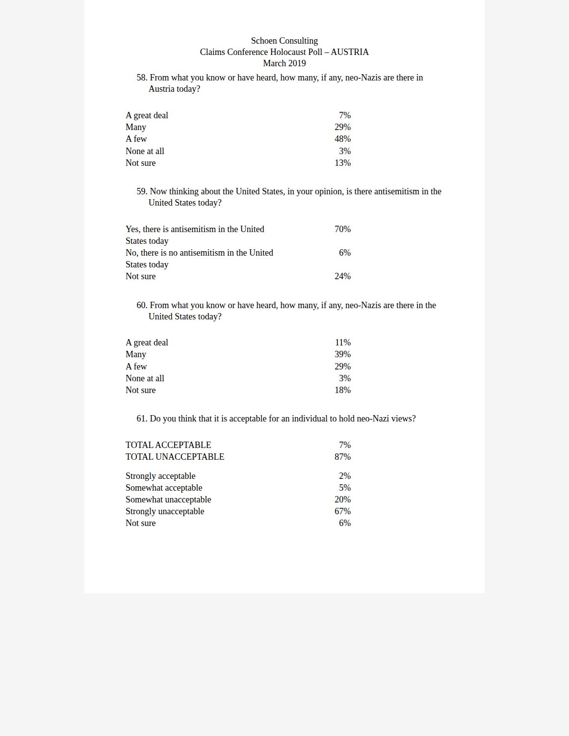Schoen Consulting Claims Conference Holocaust Poll – AUSTRIA March 2019
58. From what you know or have heard, how many, if any, neo-Nazis are there in Austria today?
| A great deal | 7% |
| Many | 29% |
| A few | 48% |
| None at all | 3% |
| Not sure | 13% |
59. Now thinking about the United States, in your opinion, is there antisemitism in the United States today?
| Yes, there is antisemitism in the United | 70% |
| States today | |
| No, there is no antisemitism in the United | 6% |
| States today | |
| Not sure | 24% |
60. From what you know or have heard, how many, if any, neo-Nazis are there in the United States today?
| A great deal | 11% |
| Many | 39% |
| A few | 29% |
| None at all | 3% |
| Not sure | 18% |
61. Do you think that it is acceptable for an individual to hold neo-Nazi views?
| Total acceptable | 7% |
| Total unacceptable | 87% |
| Strongly acceptable | 2% |
| Somewhat acceptable | 5% |
| Somewhat unacceptable | 20% |
| Strongly unacceptable | 67% |
| Not sure | 6% |